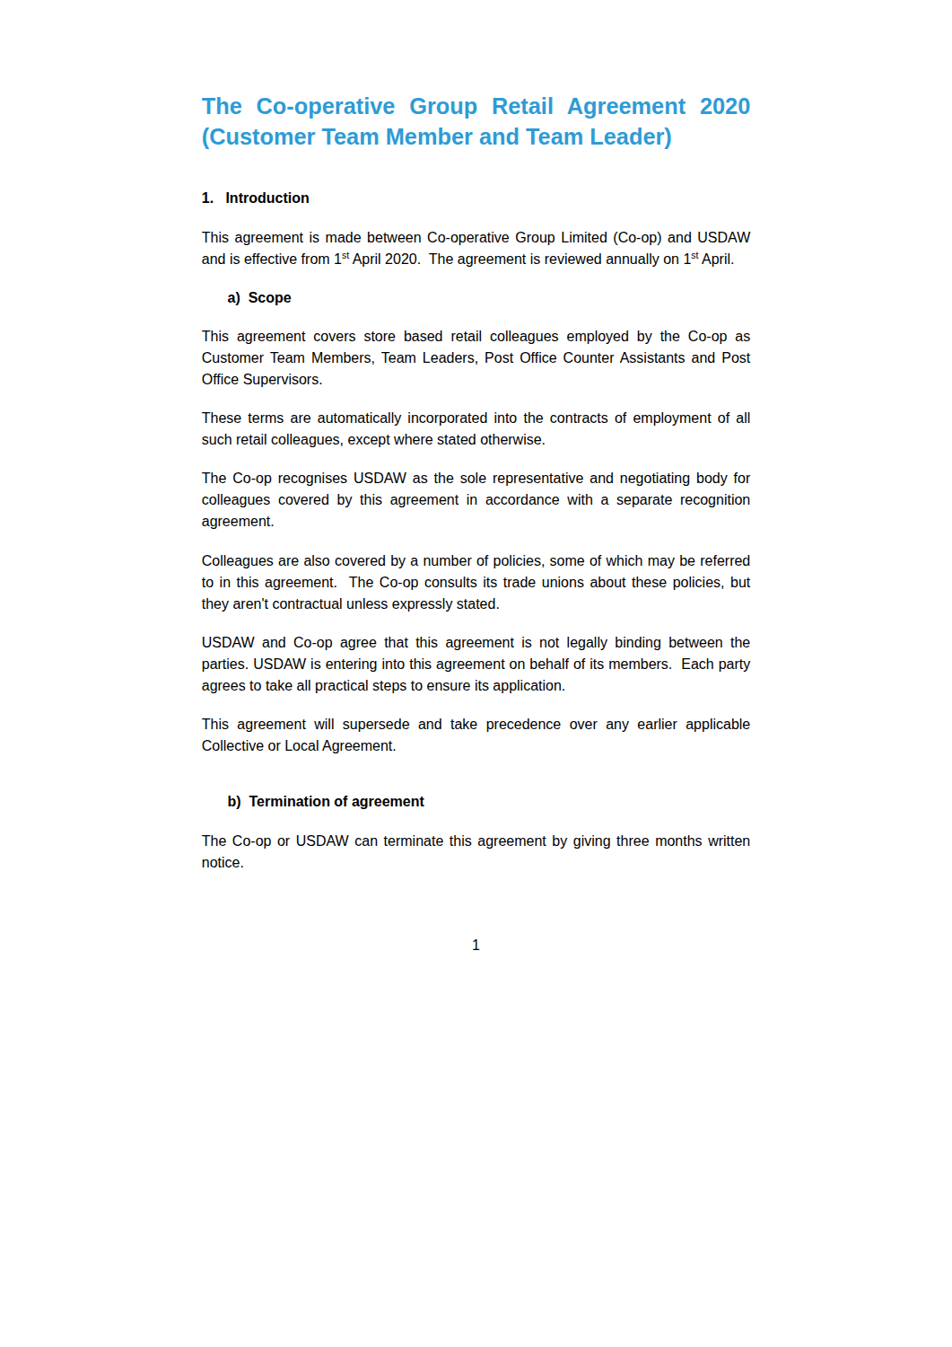The Co-operative Group Retail Agreement 2020 (Customer Team Member and Team Leader)
1. Introduction
This agreement is made between Co-operative Group Limited (Co-op) and USDAW and is effective from 1st April 2020. The agreement is reviewed annually on 1st April.
a) Scope
This agreement covers store based retail colleagues employed by the Co-op as Customer Team Members, Team Leaders, Post Office Counter Assistants and Post Office Supervisors.
These terms are automatically incorporated into the contracts of employment of all such retail colleagues, except where stated otherwise.
The Co-op recognises USDAW as the sole representative and negotiating body for colleagues covered by this agreement in accordance with a separate recognition agreement.
Colleagues are also covered by a number of policies, some of which may be referred to in this agreement. The Co-op consults its trade unions about these policies, but they aren't contractual unless expressly stated.
USDAW and Co-op agree that this agreement is not legally binding between the parties. USDAW is entering into this agreement on behalf of its members. Each party agrees to take all practical steps to ensure its application.
This agreement will supersede and take precedence over any earlier applicable Collective or Local Agreement.
b) Termination of agreement
The Co-op or USDAW can terminate this agreement by giving three months written notice.
1